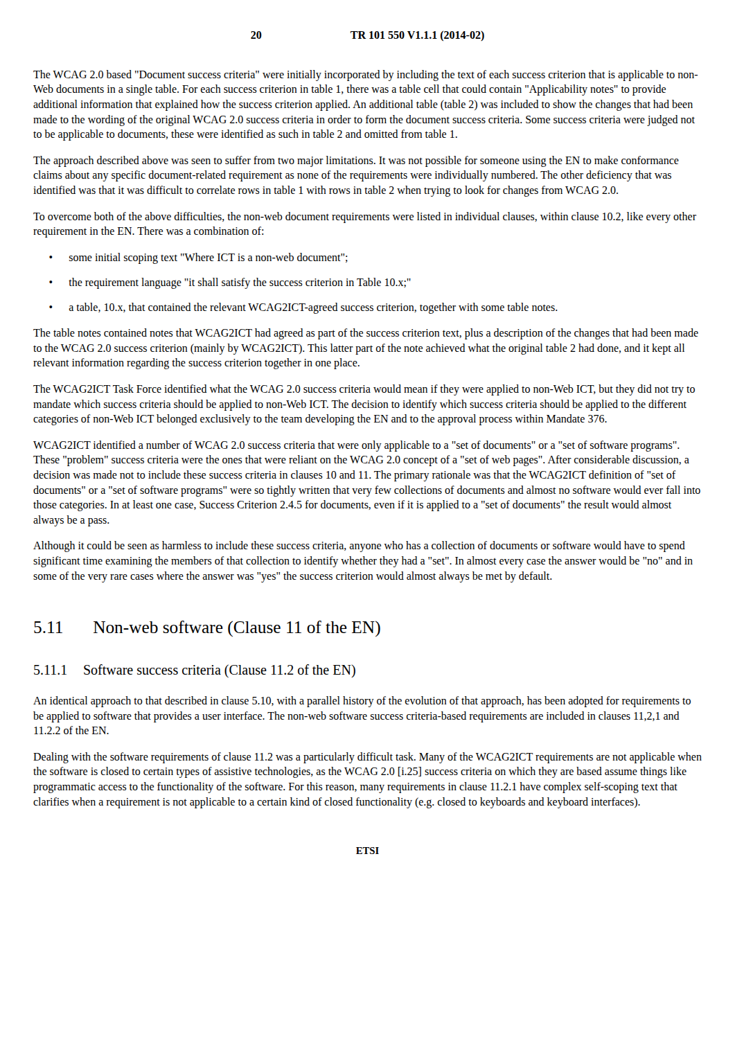20 TR 101 550 V1.1.1 (2014-02)
The WCAG 2.0 based "Document success criteria" were initially incorporated by including the text of each success criterion that is applicable to non-Web documents in a single table. For each success criterion in table 1, there was a table cell that could contain "Applicability notes" to provide additional information that explained how the success criterion applied. An additional table (table 2) was included to show the changes that had been made to the wording of the original WCAG 2.0 success criteria in order to form the document success criteria. Some success criteria were judged not to be applicable to documents, these were identified as such in table 2 and omitted from table 1.
The approach described above was seen to suffer from two major limitations. It was not possible for someone using the EN to make conformance claims about any specific document-related requirement as none of the requirements were individually numbered. The other deficiency that was identified was that it was difficult to correlate rows in table 1 with rows in table 2 when trying to look for changes from WCAG 2.0.
To overcome both of the above difficulties, the non-web document requirements were listed in individual clauses, within clause 10.2, like every other requirement in the EN. There was a combination of:
some initial scoping text "Where ICT is a non-web document";
the requirement language "it shall satisfy the success criterion in Table 10.x;"
a table, 10.x, that contained the relevant WCAG2ICT-agreed success criterion, together with some table notes.
The table notes contained notes that WCAG2ICT had agreed as part of the success criterion text, plus a description of the changes that had been made to the WCAG 2.0 success criterion (mainly by WCAG2ICT). This latter part of the note achieved what the original table 2 had done, and it kept all relevant information regarding the success criterion together in one place.
The WCAG2ICT Task Force identified what the WCAG 2.0 success criteria would mean if they were applied to non-Web ICT, but they did not try to mandate which success criteria should be applied to non-Web ICT. The decision to identify which success criteria should be applied to the different categories of non-Web ICT belonged exclusively to the team developing the EN and to the approval process within Mandate 376.
WCAG2ICT identified a number of WCAG 2.0 success criteria that were only applicable to a "set of documents" or a "set of software programs". These "problem" success criteria were the ones that were reliant on the WCAG 2.0 concept of a "set of web pages". After considerable discussion, a decision was made not to include these success criteria in clauses 10 and 11. The primary rationale was that the WCAG2ICT definition of "set of documents" or a "set of software programs" were so tightly written that very few collections of documents and almost no software would ever fall into those categories. In at least one case, Success Criterion 2.4.5 for documents, even if it is applied to a "set of documents" the result would almost always be a pass.
Although it could be seen as harmless to include these success criteria, anyone who has a collection of documents or software would have to spend significant time examining the members of that collection to identify whether they had a "set". In almost every case the answer would be "no" and in some of the very rare cases where the answer was "yes" the success criterion would almost always be met by default.
5.11 Non-web software (Clause 11 of the EN)
5.11.1 Software success criteria (Clause 11.2 of the EN)
An identical approach to that described in clause 5.10, with a parallel history of the evolution of that approach, has been adopted for requirements to be applied to software that provides a user interface. The non-web software success criteria-based requirements are included in clauses 11,2,1 and 11.2.2 of the EN.
Dealing with the software requirements of clause 11.2 was a particularly difficult task. Many of the WCAG2ICT requirements are not applicable when the software is closed to certain types of assistive technologies, as the WCAG 2.0 [i.25] success criteria on which they are based assume things like programmatic access to the functionality of the software. For this reason, many requirements in clause 11.2.1 have complex self-scoping text that clarifies when a requirement is not applicable to a certain kind of closed functionality (e.g. closed to keyboards and keyboard interfaces).
ETSI